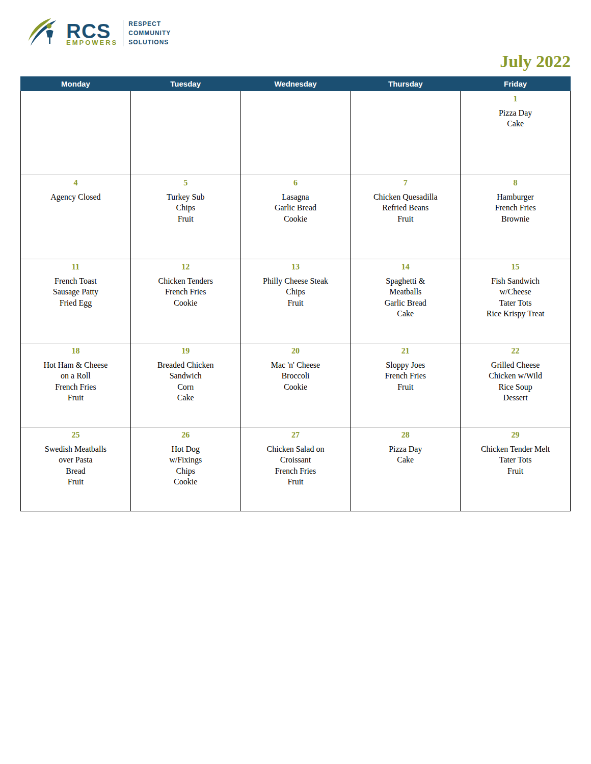RCS EMPOWERS
RESPECT
COMMUNITY
SOLUTIONS
July 2022
| Monday | Tuesday | Wednesday | Thursday | Friday |
| --- | --- | --- | --- | --- |
| | | | | 1 Pizza Day Cake |
| 4 Agency Closed | 5 Turkey Sub Chips Fruit | 6 Lasagna Garlic Bread Cookie | 7 Chicken Quesadilla Refried Beans Fruit | 8 Hamburger French Fries Brownie |
| 11 French Toast Sausage Patty Fried Egg | 12 Chicken Tenders French Fries Cookie | 13 Philly Cheese Steak Chips Fruit | 14 Spaghetti & Meatballs Garlic Bread Cake | 15 Fish Sandwich w/Cheese Tater Tots Rice Krispy Treat |
| 18 Hot Ham & Cheese on a Roll French Fries Fruit | 19 Breaded Chicken Sandwich Corn Cake | 20 Mac 'n' Cheese Broccoli Cookie | 21 Sloppy Joes French Fries Fruit | 22 Grilled Cheese Chicken w/Wild Rice Soup Dessert |
| 25 Swedish Meatballs over Pasta Bread Fruit | 26 Hot Dog w/Fixings Chips Cookie | 27 Chicken Salad on Croissant French Fries Fruit | 28 Pizza Day Cake | 29 Chicken Tender Melt Tater Tots Fruit |